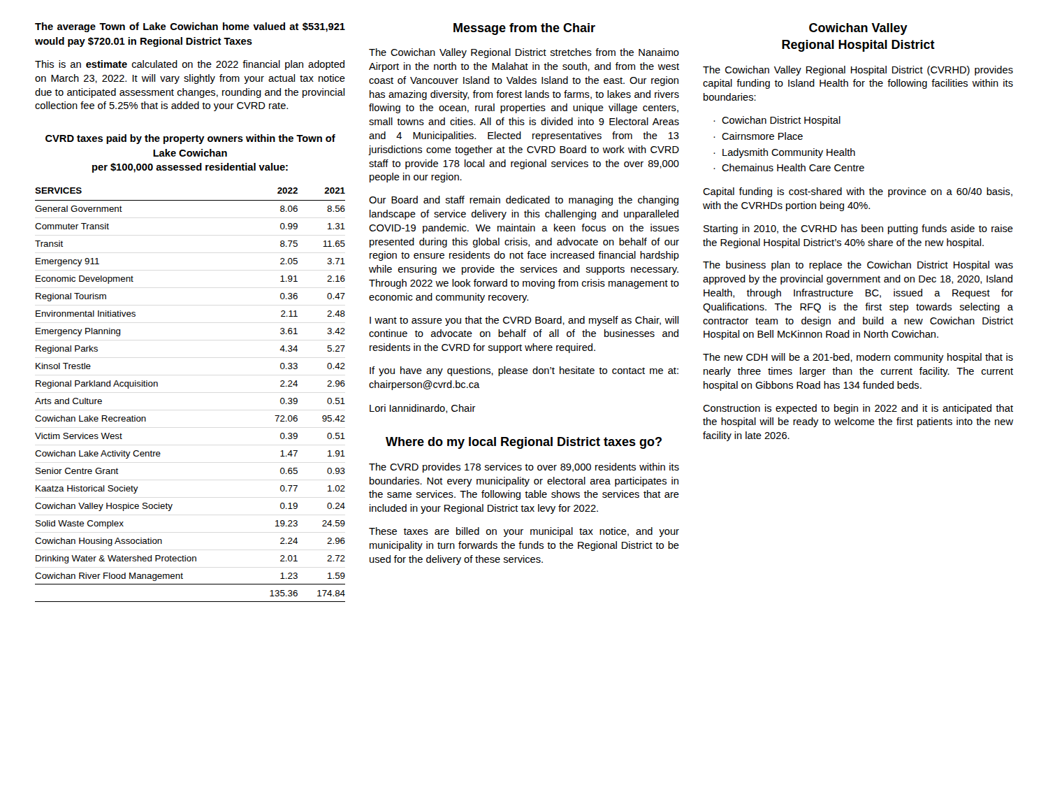The average Town of Lake Cowichan home valued at $531,921 would pay $720.01 in Regional District Taxes
This is an estimate calculated on the 2022 financial plan adopted on March 23, 2022. It will vary slightly from your actual tax notice due to anticipated assessment changes, rounding and the provincial collection fee of 5.25% that is added to your CVRD rate.
CVRD taxes paid by the property owners within the Town of Lake Cowichan
per $100,000 assessed residential value:
| SERVICES | 2022 | 2021 |
| --- | --- | --- |
| General Government | 8.06 | 8.56 |
| Commuter Transit | 0.99 | 1.31 |
| Transit | 8.75 | 11.65 |
| Emergency 911 | 2.05 | 3.71 |
| Economic Development | 1.91 | 2.16 |
| Regional Tourism | 0.36 | 0.47 |
| Environmental Initiatives | 2.11 | 2.48 |
| Emergency Planning | 3.61 | 3.42 |
| Regional Parks | 4.34 | 5.27 |
| Kinsol Trestle | 0.33 | 0.42 |
| Regional Parkland Acquisition | 2.24 | 2.96 |
| Arts and Culture | 0.39 | 0.51 |
| Cowichan Lake Recreation | 72.06 | 95.42 |
| Victim Services West | 0.39 | 0.51 |
| Cowichan Lake Activity Centre | 1.47 | 1.91 |
| Senior Centre Grant | 0.65 | 0.93 |
| Kaatza Historical Society | 0.77 | 1.02 |
| Cowichan Valley Hospice Society | 0.19 | 0.24 |
| Solid Waste Complex | 19.23 | 24.59 |
| Cowichan Housing Association | 2.24 | 2.96 |
| Drinking Water & Watershed Protection | 2.01 | 2.72 |
| Cowichan River Flood Management | 1.23 | 1.59 |
| | 135.36 | 174.84 |
Message from the Chair
The Cowichan Valley Regional District stretches from the Nanaimo Airport in the north to the Malahat in the south, and from the west coast of Vancouver Island to Valdes Island to the east. Our region has amazing diversity, from forest lands to farms, to lakes and rivers flowing to the ocean, rural properties and unique village centers, small towns and cities. All of this is divided into 9 Electoral Areas and 4 Municipalities. Elected representatives from the 13 jurisdictions come together at the CVRD Board to work with CVRD staff to provide 178 local and regional services to the over 89,000 people in our region.
Our Board and staff remain dedicated to managing the changing landscape of service delivery in this challenging and unparalleled COVID-19 pandemic. We maintain a keen focus on the issues presented during this global crisis, and advocate on behalf of our region to ensure residents do not face increased financial hardship while ensuring we provide the services and supports necessary. Through 2022 we look forward to moving from crisis management to economic and community recovery.
I want to assure you that the CVRD Board, and myself as Chair, will continue to advocate on behalf of all of the businesses and residents in the CVRD for support where required.
If you have any questions, please don’t hesitate to contact me at: chairperson@cvrd.bc.ca
Lori Iannidinardo, Chair
Where do my local Regional District taxes go?
The CVRD provides 178 services to over 89,000 residents within its boundaries. Not every municipality or electoral area participates in the same services. The following table shows the services that are included in your Regional District tax levy for 2022.
These taxes are billed on your municipal tax notice, and your municipality in turn forwards the funds to the Regional District to be used for the delivery of these services.
Cowichan Valley
Regional Hospital District
The Cowichan Valley Regional Hospital District (CVRHD) provides capital funding to Island Health for the following facilities within its boundaries:
Cowichan District Hospital
Cairnsmore Place
Ladysmith Community Health
Chemainus Health Care Centre
Capital funding is cost-shared with the province on a 60/40 basis, with the CVRHDs portion being 40%.
Starting in 2010, the CVRHD has been putting funds aside to raise the Regional Hospital District’s 40% share of the new hospital.
The business plan to replace the Cowichan District Hospital was approved by the provincial government and on Dec 18, 2020, Island Health, through Infrastructure BC, issued a Request for Qualifications. The RFQ is the first step towards selecting a contractor team to design and build a new Cowichan District Hospital on Bell McKinnon Road in North Cowichan.
The new CDH will be a 201-bed, modern community hospital that is nearly three times larger than the current facility. The current hospital on Gibbons Road has 134 funded beds.
Construction is expected to begin in 2022 and it is anticipated that the hospital will be ready to welcome the first patients into the new facility in late 2026.